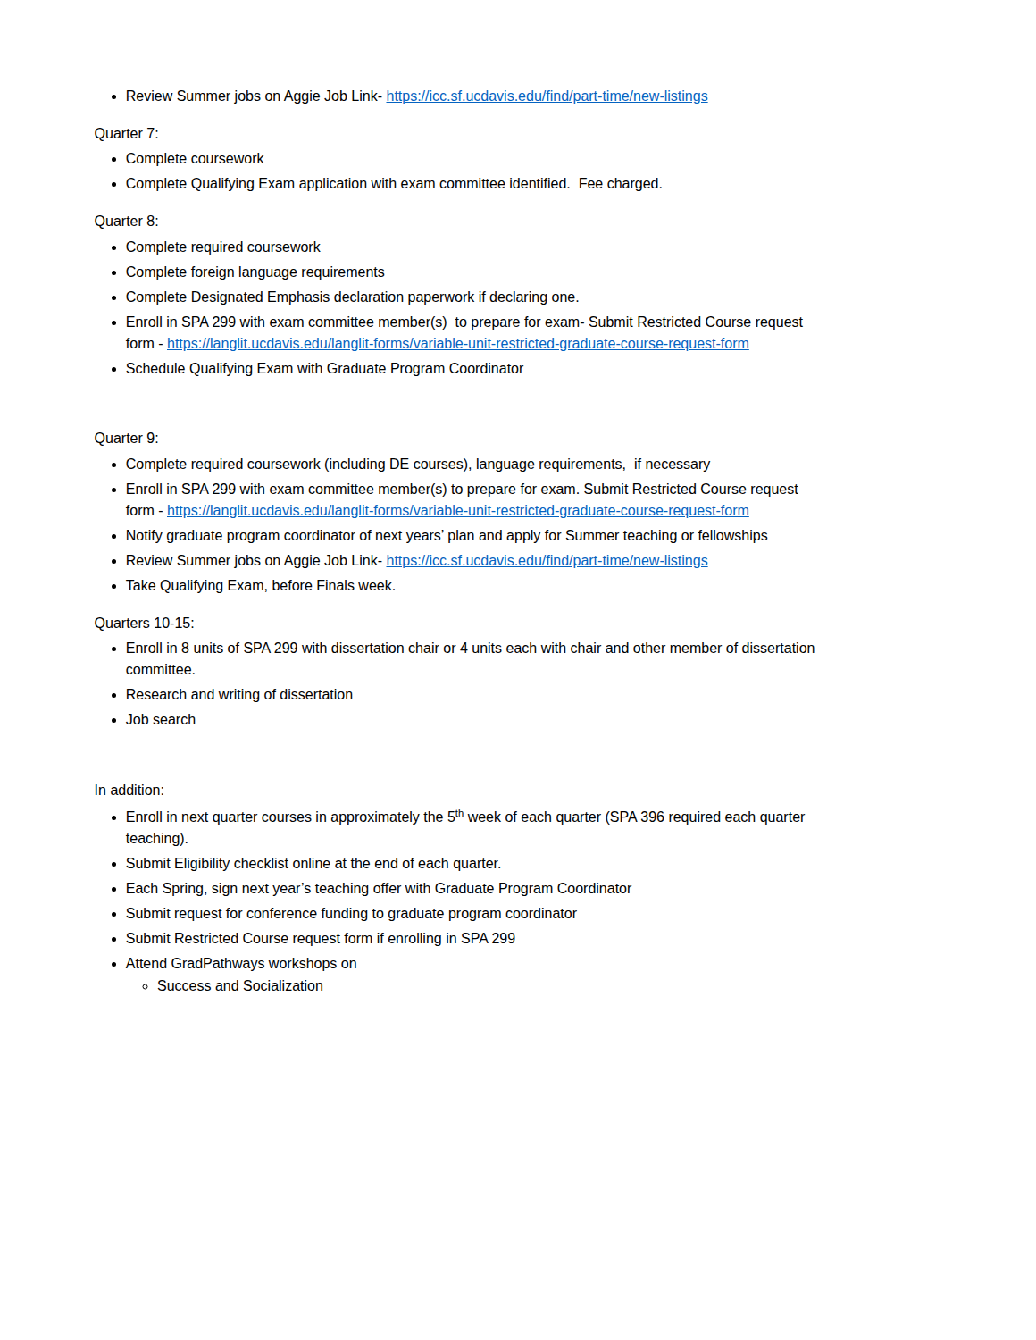Review Summer jobs on Aggie Job Link- https://icc.sf.ucdavis.edu/find/part-time/new-listings
Quarter 7:
Complete coursework
Complete Qualifying Exam application with exam committee identified. Fee charged.
Quarter 8:
Complete required coursework
Complete foreign language requirements
Complete Designated Emphasis declaration paperwork if declaring one.
Enroll in SPA 299 with exam committee member(s) to prepare for exam- Submit Restricted Course request form - https://langlit.ucdavis.edu/langlit-forms/variable-unit-restricted-graduate-course-request-form
Schedule Qualifying Exam with Graduate Program Coordinator
Quarter 9:
Complete required coursework (including DE courses), language requirements, if necessary
Enroll in SPA 299 with exam committee member(s) to prepare for exam. Submit Restricted Course request form - https://langlit.ucdavis.edu/langlit-forms/variable-unit-restricted-graduate-course-request-form
Notify graduate program coordinator of next years’ plan and apply for Summer teaching or fellowships
Review Summer jobs on Aggie Job Link- https://icc.sf.ucdavis.edu/find/part-time/new-listings
Take Qualifying Exam, before Finals week.
Quarters 10-15:
Enroll in 8 units of SPA 299 with dissertation chair or 4 units each with chair and other member of dissertation committee.
Research and writing of dissertation
Job search
In addition:
Enroll in next quarter courses in approximately the 5th week of each quarter (SPA 396 required each quarter teaching).
Submit Eligibility checklist online at the end of each quarter.
Each Spring, sign next year’s teaching offer with Graduate Program Coordinator
Submit request for conference funding to graduate program coordinator
Submit Restricted Course request form if enrolling in SPA 299
Attend GradPathways workshops on
Success and Socialization